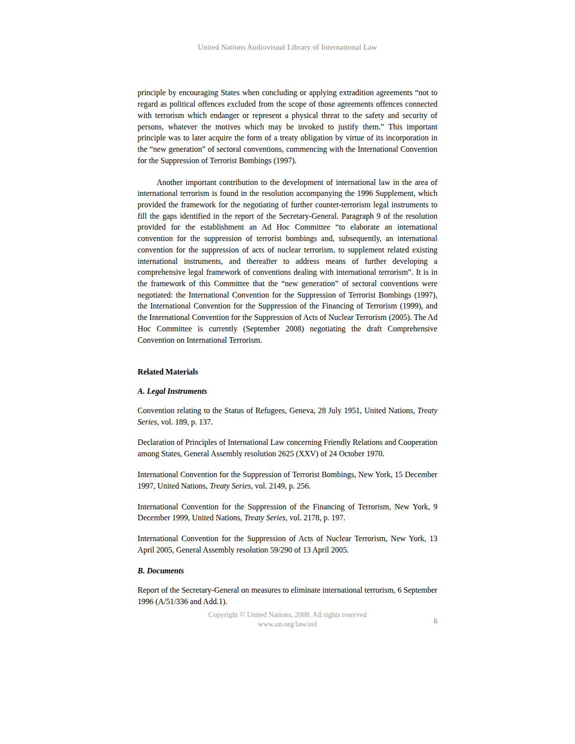United Nations Audiovisual Library of International Law
principle by encouraging States when concluding or applying extradition agreements “not to regard as political offences excluded from the scope of those agreements offences connected with terrorism which endanger or represent a physical threat to the safety and security of persons, whatever the motives which may be invoked to justify them.” This important principle was to later acquire the form of a treaty obligation by virtue of its incorporation in the “new generation” of sectoral conventions, commencing with the International Convention for the Suppression of Terrorist Bombings (1997).
Another important contribution to the development of international law in the area of international terrorism is found in the resolution accompanying the 1996 Supplement, which provided the framework for the negotiating of further counter-terrorism legal instruments to fill the gaps identified in the report of the Secretary-General. Paragraph 9 of the resolution provided for the establishment an Ad Hoc Committee “to elaborate an international convention for the suppression of terrorist bombings and, subsequently, an international convention for the suppression of acts of nuclear terrorism, to supplement related existing international instruments, and thereafter to address means of further developing a comprehensive legal framework of conventions dealing with international terrorism”. It is in the framework of this Committee that the “new generation” of sectoral conventions were negotiated: the International Convention for the Suppression of Terrorist Bombings (1997), the International Convention for the Suppression of the Financing of Terrorism (1999), and the International Convention for the Suppression of Acts of Nuclear Terrorism (2005). The Ad Hoc Committee is currently (September 2008) negotiating the draft Comprehensive Convention on International Terrorism.
Related Materials
A. Legal Instruments
Convention relating to the Status of Refugees, Geneva, 28 July 1951, United Nations, Treaty Series, vol. 189, p. 137.
Declaration of Principles of International Law concerning Friendly Relations and Cooperation among States, General Assembly resolution 2625 (XXV) of 24 October 1970.
International Convention for the Suppression of Terrorist Bombings, New York, 15 December 1997, United Nations, Treaty Series, vol. 2149, p. 256.
International Convention for the Suppression of the Financing of Terrorism, New York, 9 December 1999, United Nations, Treaty Series, vol. 2178, p. 197.
International Convention for the Suppression of Acts of Nuclear Terrorism, New York, 13 April 2005, General Assembly resolution 59/290 of 13 April 2005.
B. Documents
Report of the Secretary-General on measures to eliminate international terrorism, 6 September 1996 (A/51/336 and Add.1).
Copyright © United Nations, 2008. All rights reserved
www.un.org/law/avl
6